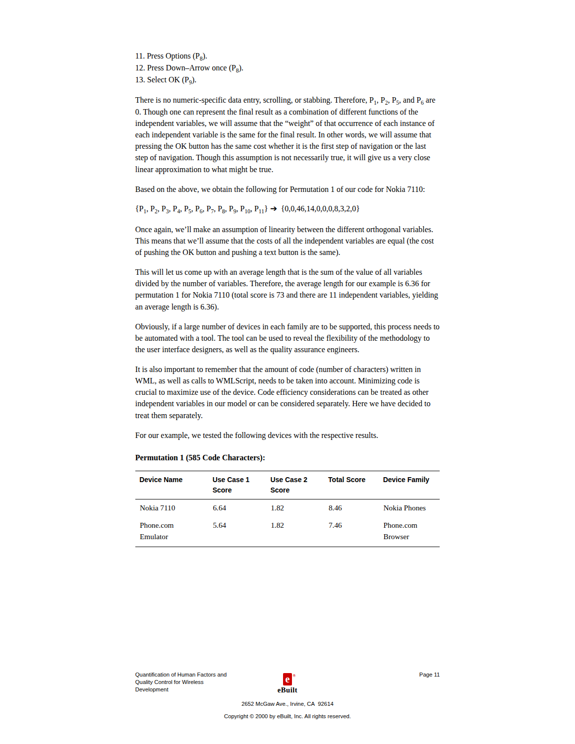11. Press Options (P8).
12. Press Down–Arrow once (P8).
13. Select OK (P9).
There is no numeric-specific data entry, scrolling, or stabbing. Therefore, P1, P2, P5, and P6 are 0. Though one can represent the final result as a combination of different functions of the independent variables, we will assume that the “weight” of that occurrence of each instance of each independent variable is the same for the final result. In other words, we will assume that pressing the OK button has the same cost whether it is the first step of navigation or the last step of navigation. Though this assumption is not necessarily true, it will give us a very close linear approximation to what might be true.
Based on the above, we obtain the following for Permutation 1 of our code for Nokia 7110:
{P1, P2, P3, P4, P5, P6, P7, P8, P9, P10, P11} ➔ {0,0,46,14,0,0,0,8,3,2,0}
Once again, we’ll make an assumption of linearity between the different orthogonal variables. This means that we’ll assume that the costs of all the independent variables are equal (the cost of pushing the OK button and pushing a text button is the same).
This will let us come up with an average length that is the sum of the value of all variables divided by the number of variables. Therefore, the average length for our example is 6.36 for permutation 1 for Nokia 7110 (total score is 73 and there are 11 independent variables, yielding an average length is 6.36).
Obviously, if a large number of devices in each family are to be supported, this process needs to be automated with a tool. The tool can be used to reveal the flexibility of the methodology to the user interface designers, as well as the quality assurance engineers.
It is also important to remember that the amount of code (number of characters) written in WML, as well as calls to WMLScript, needs to be taken into account. Minimizing code is crucial to maximize use of the device. Code efficiency considerations can be treated as other independent variables in our model or can be considered separately. Here we have decided to treat them separately.
For our example, we tested the following devices with the respective results.
Permutation 1 (585 Code Characters):
| Device Name | Use Case 1 Score | Use Case 2 Score | Total Score | Device Family |
| --- | --- | --- | --- | --- |
| Nokia 7110 | 6.64 | 1.82 | 8.46 | Nokia Phones |
| Phone.com Emulator | 5.64 | 1.82 | 7.46 | Phone.com Browser |
Quantification of Human Factors and
Quality Control for Wireless
Development
Page 11
e®
eBuilt
2652 McGaw Ave., Irvine, CA 92614
Copyright © 2000 by eBuilt, Inc. All rights reserved.